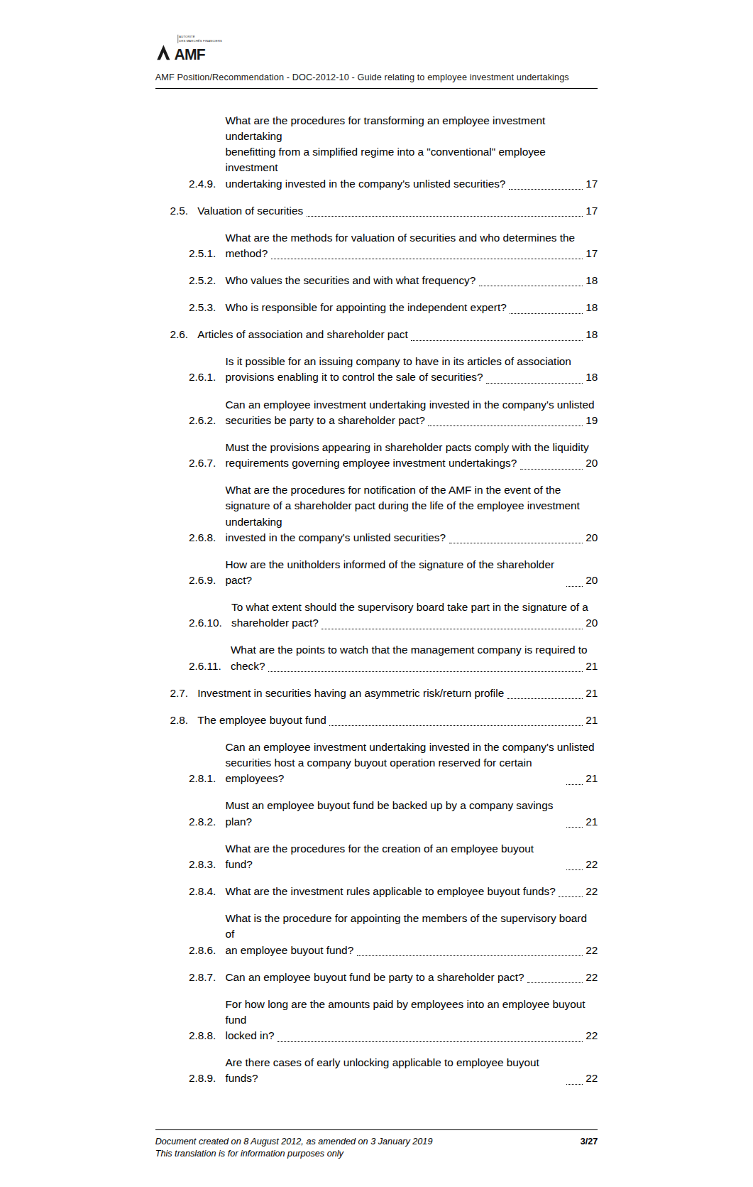AUTORITÉ DES MARCHÉS FINANCIERS AMF
AMF Position/Recommendation - DOC-2012-10 - Guide relating to employee investment undertakings
2.4.9. What are the procedures for transforming an employee investment undertaking benefitting from a simplified regime into a "conventional" employee investment undertaking invested in the company's unlisted securities? 17
2.5. Valuation of securities 17
2.5.1. What are the methods for valuation of securities and who determines the method? 17
2.5.2. Who values the securities and with what frequency? 18
2.5.3. Who is responsible for appointing the independent expert? 18
2.6. Articles of association and shareholder pact 18
2.6.1. Is it possible for an issuing company to have in its articles of association provisions enabling it to control the sale of securities? 18
2.6.2. Can an employee investment undertaking invested in the company's unlisted securities be party to a shareholder pact? 19
2.6.7. Must the provisions appearing in shareholder pacts comply with the liquidity requirements governing employee investment undertakings? 20
2.6.8. What are the procedures for notification of the AMF in the event of the signature of a shareholder pact during the life of the employee investment undertaking invested in the company's unlisted securities? 20
2.6.9. How are the unitholders informed of the signature of the shareholder pact? 20
2.6.10. To what extent should the supervisory board take part in the signature of a shareholder pact? 20
2.6.11. What are the points to watch that the management company is required to check? 21
2.7. Investment in securities having an asymmetric risk/return profile 21
2.8. The employee buyout fund 21
2.8.1. Can an employee investment undertaking invested in the company's unlisted securities host a company buyout operation reserved for certain employees? 21
2.8.2. Must an employee buyout fund be backed up by a company savings plan? 21
2.8.3. What are the procedures for the creation of an employee buyout fund? 22
2.8.4. What are the investment rules applicable to employee buyout funds? 22
2.8.6. What is the procedure for appointing the members of the supervisory board of an employee buyout fund? 22
2.8.7. Can an employee buyout fund be party to a shareholder pact? 22
2.8.8. For how long are the amounts paid by employees into an employee buyout fund locked in? 22
2.8.9. Are there cases of early unlocking applicable to employee buyout funds? 22
Document created on 8 August 2012, as amended on 3 January 2019
This translation is for information purposes only
3/27